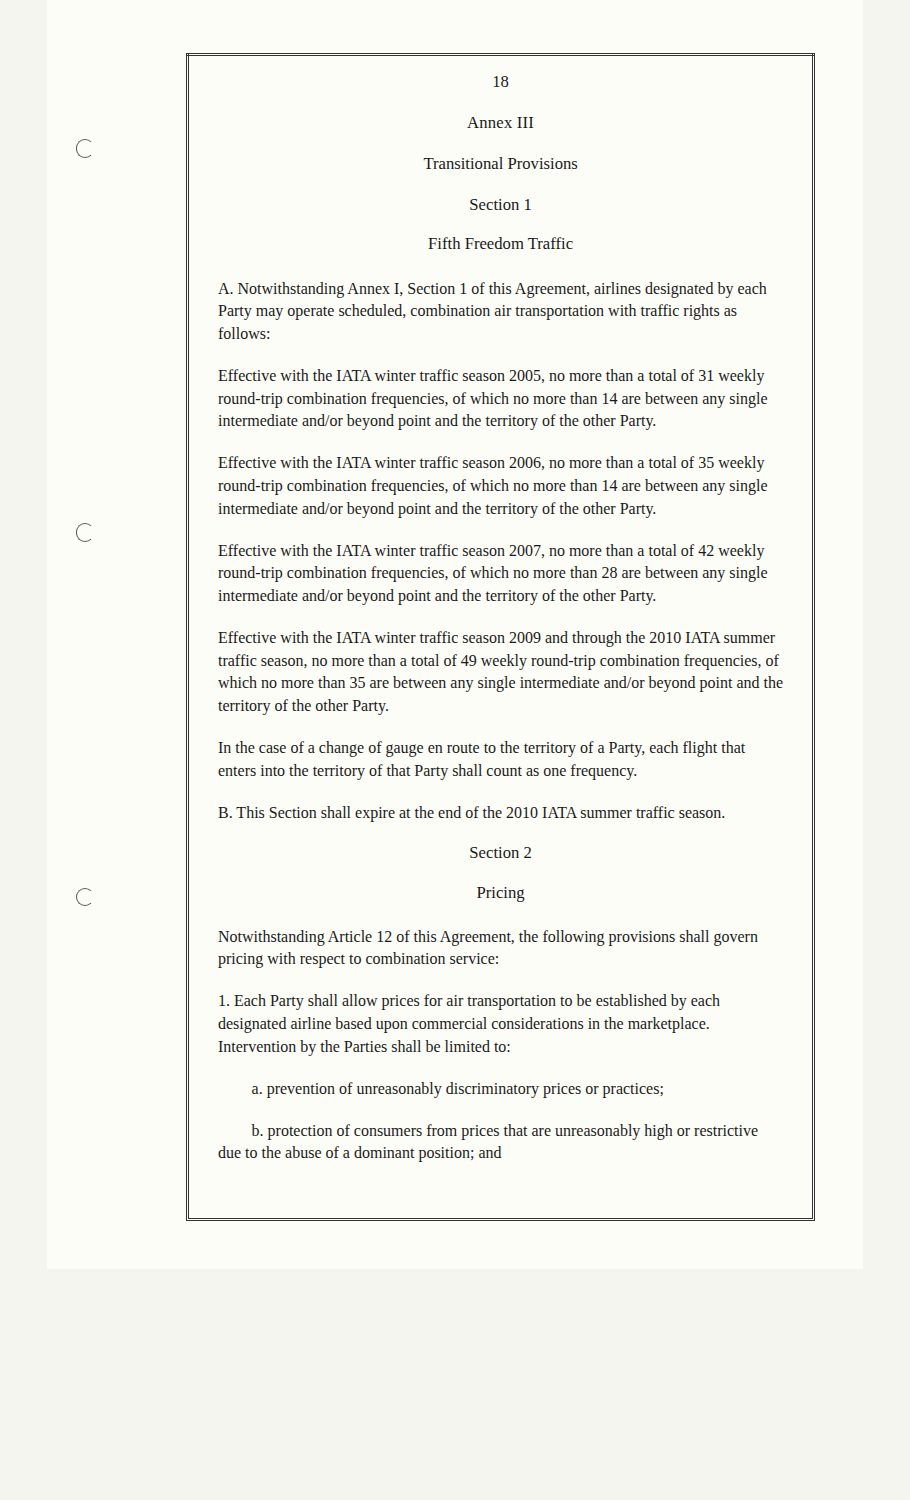18
Annex III
Transitional Provisions
Section 1
Fifth Freedom Traffic
A. Notwithstanding Annex I, Section 1 of this Agreement, airlines designated by each Party may operate scheduled, combination air transportation with traffic rights as follows:
Effective with the IATA winter traffic season 2005, no more than a total of 31 weekly round-trip combination frequencies, of which no more than 14 are between any single intermediate and/or beyond point and the territory of the other Party.
Effective with the IATA winter traffic season 2006, no more than a total of 35 weekly round-trip combination frequencies, of which no more than 14 are between any single intermediate and/or beyond point and the territory of the other Party.
Effective with the IATA winter traffic season 2007, no more than a total of 42 weekly round-trip combination frequencies, of which no more than 28 are between any single intermediate and/or beyond point and the territory of the other Party.
Effective with the IATA winter traffic season 2009 and through the 2010 IATA summer traffic season, no more than a total of 49 weekly round-trip combination frequencies, of which no more than 35 are between any single intermediate and/or beyond point and the territory of the other Party.
In the case of a change of gauge en route to the territory of a Party, each flight that enters into the territory of that Party shall count as one frequency.
B. This Section shall expire at the end of the 2010 IATA summer traffic season.
Section 2
Pricing
Notwithstanding Article 12 of this Agreement, the following provisions shall govern pricing with respect to combination service:
1. Each Party shall allow prices for air transportation to be established by each designated airline based upon commercial considerations in the marketplace. Intervention by the Parties shall be limited to:
a. prevention of unreasonably discriminatory prices or practices;
b. protection of consumers from prices that are unreasonably high or restrictive due to the abuse of a dominant position; and